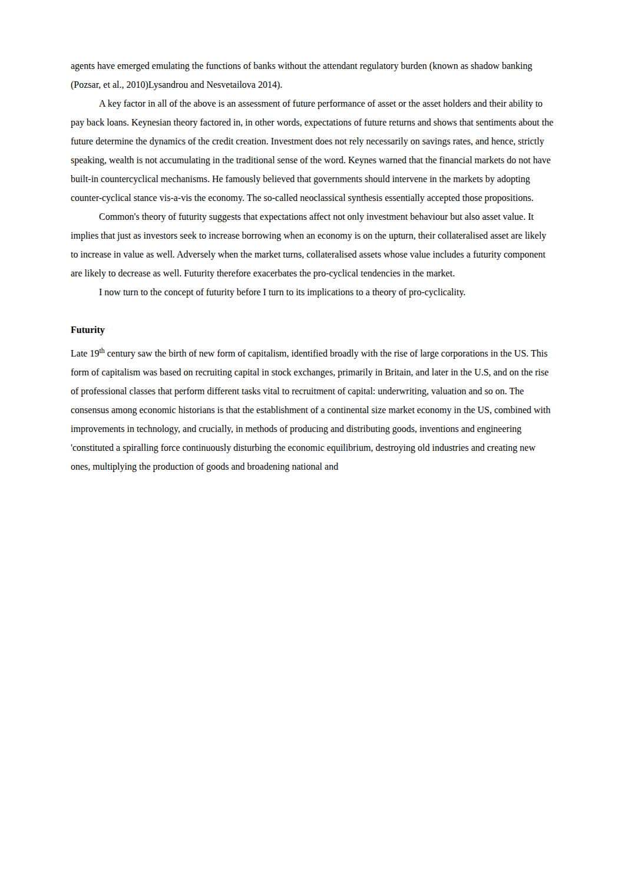agents have emerged emulating the functions of banks without the attendant regulatory burden (known as shadow banking (Pozsar, et al., 2010)Lysandrou and Nesvetailova 2014).
A key factor in all of the above is an assessment of future performance of asset or the asset holders and their ability to pay back loans. Keynesian theory factored in, in other words, expectations of future returns and shows that sentiments about the future determine the dynamics of the credit creation. Investment does not rely necessarily on savings rates, and hence, strictly speaking, wealth is not accumulating in the traditional sense of the word. Keynes warned that the financial markets do not have built-in countercyclical mechanisms. He famously believed that governments should intervene in the markets by adopting counter-cyclical stance vis-a-vis the economy. The so-called neoclassical synthesis essentially accepted those propositions.
Common's theory of futurity suggests that expectations affect not only investment behaviour but also asset value. It implies that just as investors seek to increase borrowing when an economy is on the upturn, their collateralised asset are likely to increase in value as well. Adversely when the market turns, collateralised assets whose value includes a futurity component are likely to decrease as well. Futurity therefore exacerbates the pro-cyclical tendencies in the market.
I now turn to the concept of futurity before I turn to its implications to a theory of pro-cyclicality.
Futurity
Late 19th century saw the birth of new form of capitalism, identified broadly with the rise of large corporations in the US. This form of capitalism was based on recruiting capital in stock exchanges, primarily in Britain, and later in the U.S, and on the rise of professional classes that perform different tasks vital to recruitment of capital: underwriting, valuation and so on. The consensus among economic historians is that the establishment of a continental size market economy in the US, combined with improvements in technology, and crucially, in methods of producing and distributing goods, inventions and engineering 'constituted a spiralling force continuously disturbing the economic equilibrium, destroying old industries and creating new ones, multiplying the production of goods and broadening national and